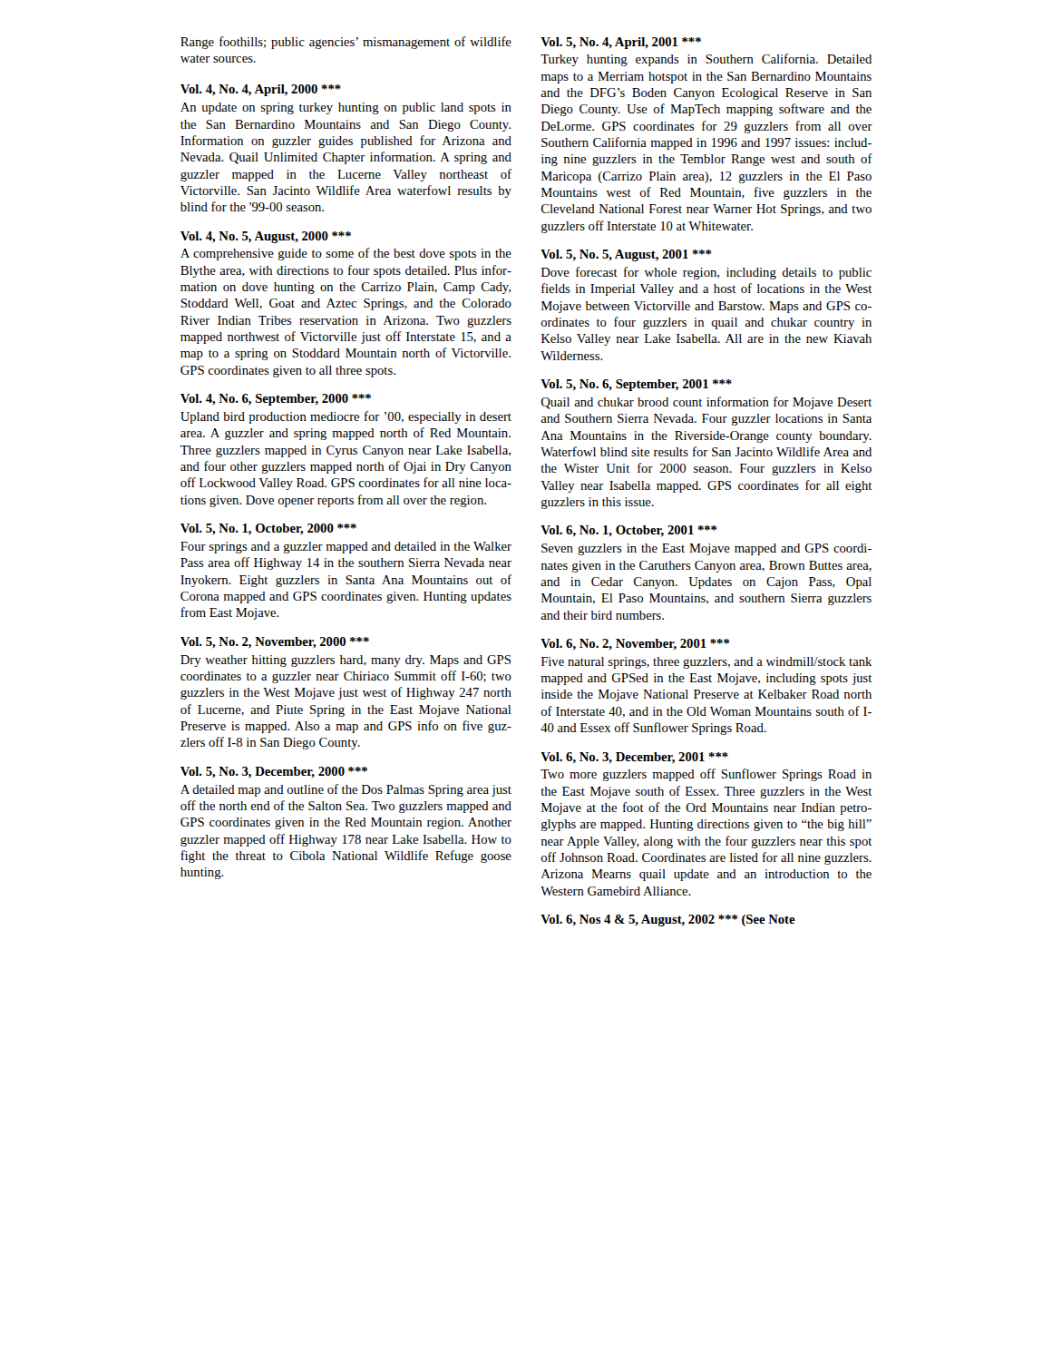Range foothills; public agencies’ mismanagement of wildlife water sources.
Vol. 4, No. 4, April, 2000 ***
An update on spring turkey hunting on public land spots in the San Bernardino Mountains and San Diego County. Information on guzzler guides published for Arizona and Nevada. Quail Unlimited Chapter information. A spring and guzzler mapped in the Lucerne Valley northeast of Victorville. San Jacinto Wildlife Area waterfowl results by blind for the '99-00 season.
Vol. 4, No. 5, August, 2000 ***
A comprehensive guide to some of the best dove spots in the Blythe area, with directions to four spots detailed. Plus information on dove hunting on the Carrizo Plain, Camp Cady, Stoddard Well, Goat and Aztec Springs, and the Colorado River Indian Tribes reservation in Arizona. Two guzzlers mapped northwest of Victorville just off Interstate 15, and a map to a spring on Stoddard Mountain north of Victorville. GPS coordinates given to all three spots.
Vol. 4, No. 6, September, 2000 ***
Upland bird production mediocre for ’00, especially in desert area. A guzzler and spring mapped north of Red Mountain. Three guzzlers mapped in Cyrus Canyon near Lake Isabella, and four other guzzlers mapped north of Ojai in Dry Canyon off Lockwood Valley Road. GPS coordinates for all nine locations given. Dove opener reports from all over the region.
Vol. 5, No. 1, October, 2000 ***
Four springs and a guzzler mapped and detailed in the Walker Pass area off Highway 14 in the southern Sierra Nevada near Inyokern. Eight guzzlers in Santa Ana Mountains out of Corona mapped and GPS coordinates given. Hunting updates from East Mojave.
Vol. 5, No. 2, November, 2000 ***
Dry weather hitting guzzlers hard, many dry. Maps and GPS coordinates to a guzzler near Chiriaco Summit off I-60; two guzzlers in the West Mojave just west of Highway 247 north of Lucerne, and Piute Spring in the East Mojave National Preserve is mapped. Also a map and GPS info on five guzzlers off I-8 in San Diego County.
Vol. 5, No. 3, December, 2000 ***
A detailed map and outline of the Dos Palmas Spring area just off the north end of the Salton Sea. Two guzzlers mapped and GPS coordinates given in the Red Mountain region. Another guzzler mapped off Highway 178 near Lake Isabella. How to fight the threat to Cibola National Wildlife Refuge goose hunting.
Vol. 5, No. 4, April, 2001 ***
Turkey hunting expands in Southern California. Detailed maps to a Merriam hotspot in the San Bernardino Mountains and the DFG’s Boden Canyon Ecological Reserve in San Diego County. Use of MapTech mapping software and the DeLorme. GPS coordinates for 29 guzzlers from all over Southern California mapped in 1996 and 1997 issues: including nine guzzlers in the Temblor Range west and south of Maricopa (Carrizo Plain area), 12 guzzlers in the El Paso Mountains west of Red Mountain, five guzzlers in the Cleveland National Forest near Warner Hot Springs, and two guzzlers off Interstate 10 at Whitewater.
Vol. 5, No. 5, August, 2001 ***
Dove forecast for whole region, including details to public fields in Imperial Valley and a host of locations in the West Mojave between Victorville and Barstow. Maps and GPS coordinates to four guzzlers in quail and chukar country in Kelso Valley near Lake Isabella. All are in the new Kiavah Wilderness.
Vol. 5, No. 6, September, 2001 ***
Quail and chukar brood count information for Mojave Desert and Southern Sierra Nevada. Four guzzler locations in Santa Ana Mountains in the Riverside-Orange county boundary. Waterfowl blind site results for San Jacinto Wildlife Area and the Wister Unit for 2000 season. Four guzzlers in Kelso Valley near Isabella mapped. GPS coordinates for all eight guzzlers in this issue.
Vol. 6, No. 1, October, 2001 ***
Seven guzzlers in the East Mojave mapped and GPS coordinates given in the Caruthers Canyon area, Brown Buttes area, and in Cedar Canyon. Updates on Cajon Pass, Opal Mountain, El Paso Mountains, and southern Sierra guzzlers and their bird numbers.
Vol. 6, No. 2, November, 2001 ***
Five natural springs, three guzzlers, and a windmill/stock tank mapped and GPSed in the East Mojave, including spots just inside the Mojave National Preserve at Kelbaker Road north of Interstate 40, and in the Old Woman Mountains south of I-40 and Essex off Sunflower Springs Road.
Vol. 6, No. 3, December, 2001 ***
Two more guzzlers mapped off Sunflower Springs Road in the East Mojave south of Essex. Three guzzlers in the West Mojave at the foot of the Ord Mountains near Indian petroglyphs are mapped. Hunting directions given to “the big hill” near Apple Valley, along with the four guzzlers near this spot off Johnson Road. Coordinates are listed for all nine guzzlers. Arizona Mearns quail update and an introduction to the Western Gamebird Alliance.
Vol. 6, Nos 4 & 5, August, 2002 *** (See Note